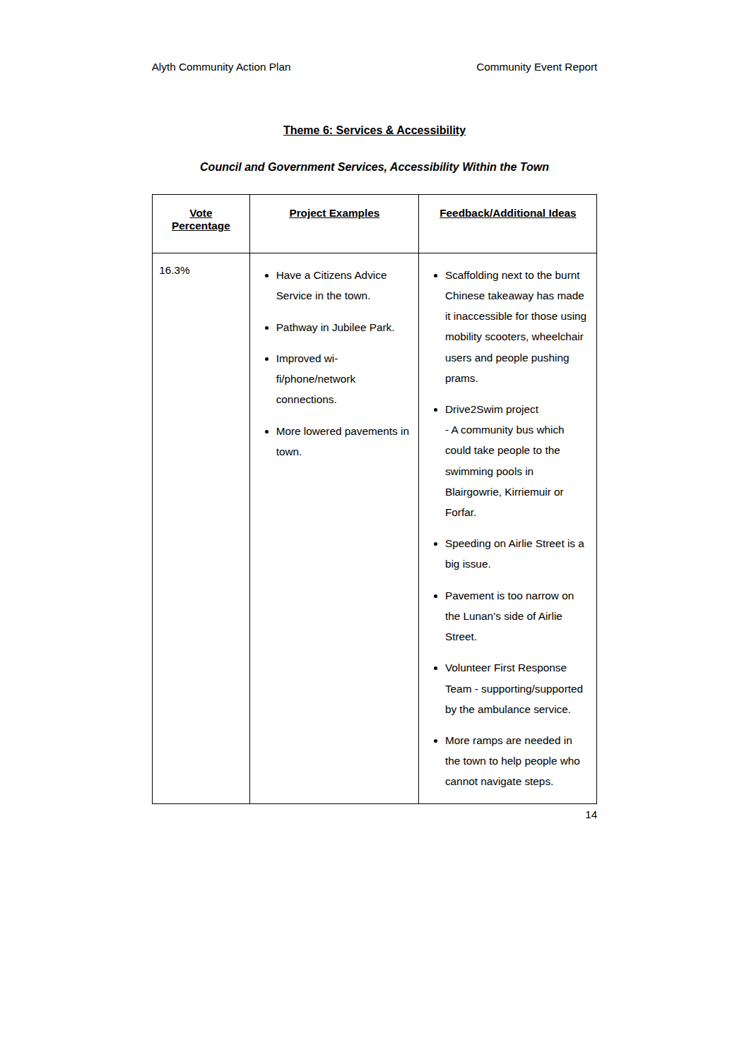Alyth Community Action Plan Community Event Report
Theme 6: Services & Accessibility
Council and Government Services, Accessibility Within the Town
| Vote Percentage | Project Examples | Feedback/Additional Ideas |
| --- | --- | --- |
| 16.3% | Have a Citizens Advice Service in the town. Pathway in Jubilee Park. Improved wi-fi/phone/network connections. More lowered pavements in town. | Scaffolding next to the burnt Chinese takeaway has made it inaccessible for those using mobility scooters, wheelchair users and people pushing prams. Drive2Swim project - A community bus which could take people to the swimming pools in Blairgowrie, Kirriemuir or Forfar. Speeding on Airlie Street is a big issue. Pavement is too narrow on the Lunan’s side of Airlie Street. Volunteer First Response Team - supporting/supported by the ambulance service. More ramps are needed in the town to help people who cannot navigate steps. |
14